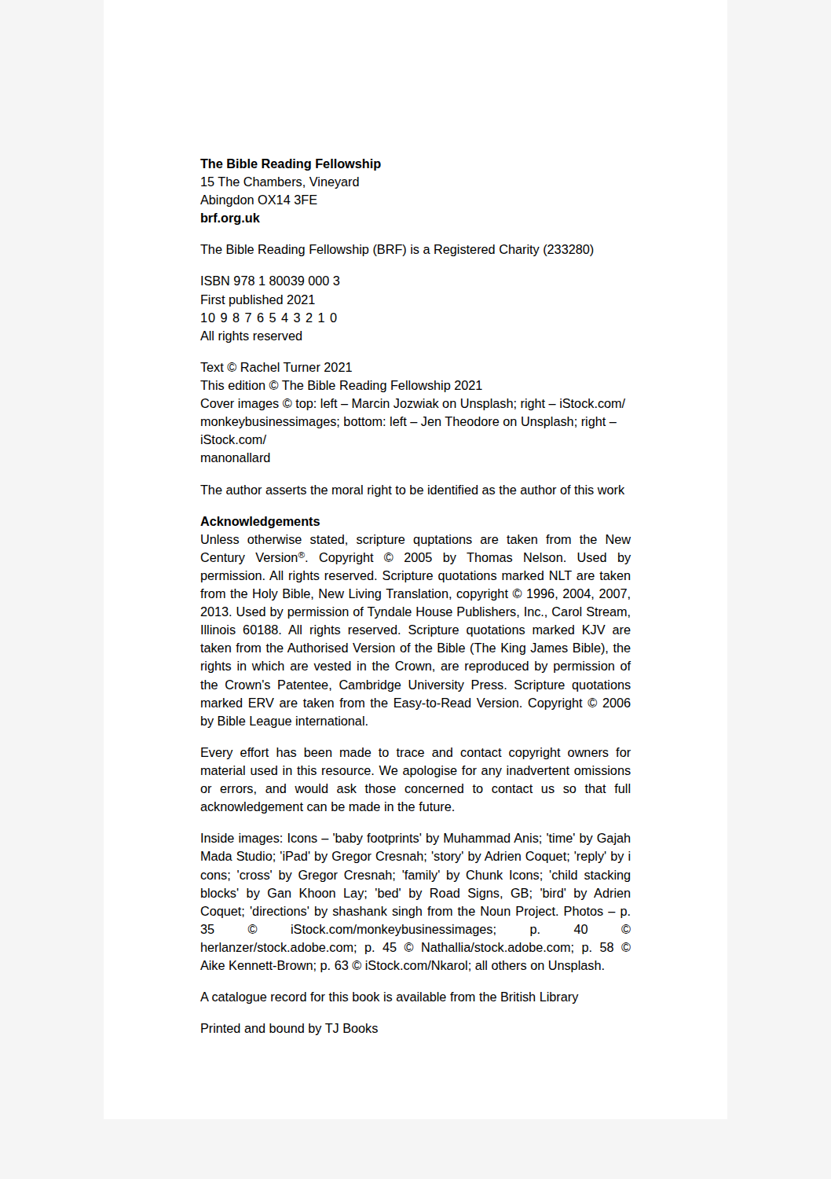The Bible Reading Fellowship
15 The Chambers, Vineyard
Abingdon OX14 3FE
brf.org.uk
The Bible Reading Fellowship (BRF) is a Registered Charity (233280)
ISBN 978 1 80039 000 3
First published 2021
10 9 8 7 6 5 4 3 2 1 0
All rights reserved
Text © Rachel Turner 2021
This edition © The Bible Reading Fellowship 2021
Cover images © top: left – Marcin Jozwiak on Unsplash; right – iStock.com/
monkeybusinessimages; bottom: left – Jen Theodore on Unsplash; right – iStock.com/
manonallard
The author asserts the moral right to be identified as the author of this work
Acknowledgements
Unless otherwise stated, scripture quptations are taken from the New Century Version®. Copyright © 2005 by Thomas Nelson. Used by permission. All rights reserved. Scripture quotations marked NLT are taken from the Holy Bible, New Living Translation, copyright © 1996, 2004, 2007, 2013. Used by permission of Tyndale House Publishers, Inc., Carol Stream, Illinois 60188. All rights reserved. Scripture quotations marked KJV are taken from the Authorised Version of the Bible (The King James Bible), the rights in which are vested in the Crown, are reproduced by permission of the Crown's Patentee, Cambridge University Press. Scripture quotations marked ERV are taken from the Easy-to-Read Version. Copyright © 2006 by Bible League international.
Every effort has been made to trace and contact copyright owners for material used in this resource. We apologise for any inadvertent omissions or errors, and would ask those concerned to contact us so that full acknowledgement can be made in the future.
Inside images: Icons – 'baby footprints' by Muhammad Anis; 'time' by Gajah Mada Studio; 'iPad' by Gregor Cresnah; 'story' by Adrien Coquet; 'reply' by i cons; 'cross' by Gregor Cresnah; 'family' by Chunk Icons; 'child stacking blocks' by Gan Khoon Lay; 'bed' by Road Signs, GB; 'bird' by Adrien Coquet; 'directions' by shashank singh from the Noun Project. Photos – p. 35 © iStock.com/monkeybusinessimages; p. 40 © herlanzer/stock.adobe.com; p. 45 © Nathallia/stock.adobe.com; p. 58 © Aike Kennett-Brown; p. 63 © iStock.com/Nkarol; all others on Unsplash.
A catalogue record for this book is available from the British Library
Printed and bound by TJ Books